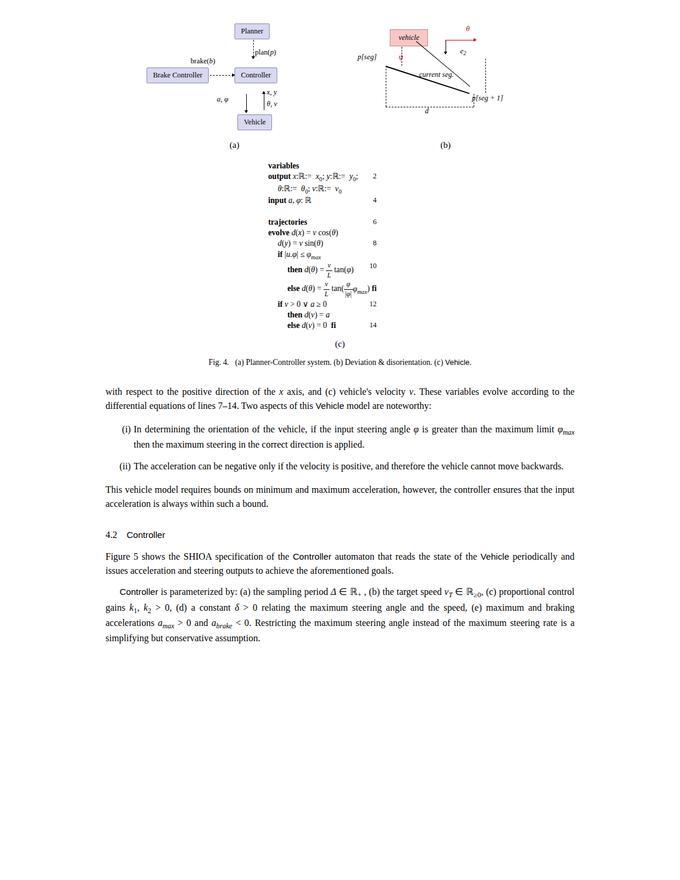Planner
Brake Controller
Controller
Vehicle
plan(p)
brake(b)
a, φ
x, y
θ, v
(a)
vehicle
θ
e2
p[seg]
p[seg + 1]
current seg.
d
ψ
(b)
variables
output x:ℝ:= x0; y:ℝ:= y0;2
θ:ℝ:= θ0; v:ℝ:= v0
input a, φ: ℝ4
trajectories 6
evolve d(x) = v cos(θ)
d(y) = v sin(θ)8
if |u.φ| ≤ φmax
then d(θ) = vL tan(φ)10
else d(θ) = vL tan(φ|φ|φmax) fi
if v > 0 ∨ a ≥ 012
then d(v) = a
else d(v) = 0 fi 14
(c)
Fig. 4. (a) Planner-Controller system. (b) Deviation & disorientation. (c) Vehicle.
with respect to the positive direction of the x axis, and (c) vehicle's velocity v. These variables evolve according to the differential equations of lines 7–14. Two aspects of this Vehicle model are noteworthy:
In determining the orientation of the vehicle, if the input steering angle φ is greater than the maximum limit φmax then the maximum steering in the correct direction is applied.
The acceleration can be negative only if the velocity is positive, and therefore the vehicle cannot move backwards.
This vehicle model requires bounds on minimum and maximum acceleration, however, the controller ensures that the input acceleration is always within such a bound.
4.2 Controller
Figure 5 shows the SHIOA specification of the Controller automaton that reads the state of the Vehicle periodically and issues acceleration and steering outputs to achieve the aforementioned goals.
Controller is parameterized by: (a) the sampling period Δ ∈ ℝ+ , (b) the target speed vT ∈ ℝ≥0, (c) proportional control gains k1, k2 > 0, (d) a constant δ > 0 relating the maximum steering angle and the speed, (e) maximum and braking accelerations amax > 0 and abrake < 0. Restricting the maximum steering angle instead of the maximum steering rate is a simplifying but conservative assumption.